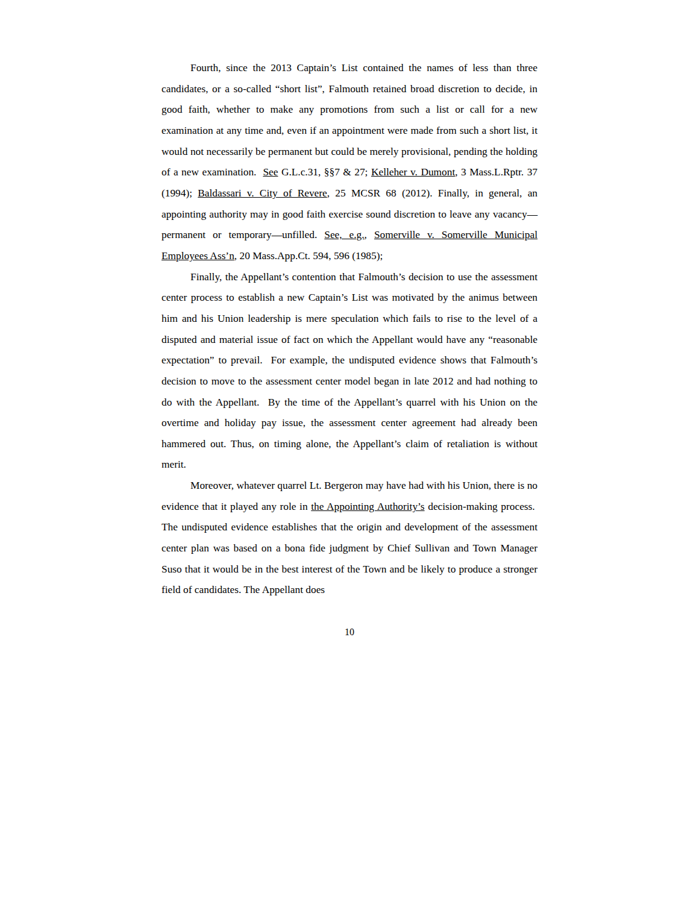Fourth, since the 2013 Captain’s List contained the names of less than three candidates, or a so-called “short list”, Falmouth retained broad discretion to decide, in good faith, whether to make any promotions from such a list or call for a new examination at any time and, even if an appointment were made from such a short list, it would not necessarily be permanent but could be merely provisional, pending the holding of a new examination. See G.L.c.31, §§7 & 27; Kelleher v. Dumont, 3 Mass.L.Rptr. 37 (1994); Baldassari v. City of Revere, 25 MCSR 68 (2012). Finally, in general, an appointing authority may in good faith exercise sound discretion to leave any vacancy—permanent or temporary—unfilled. See, e.g., Somerville v. Somerville Municipal Employees Ass’n, 20 Mass.App.Ct. 594, 596 (1985);
Finally, the Appellant’s contention that Falmouth’s decision to use the assessment center process to establish a new Captain’s List was motivated by the animus between him and his Union leadership is mere speculation which fails to rise to the level of a disputed and material issue of fact on which the Appellant would have any “reasonable expectation” to prevail. For example, the undisputed evidence shows that Falmouth’s decision to move to the assessment center model began in late 2012 and had nothing to do with the Appellant. By the time of the Appellant’s quarrel with his Union on the overtime and holiday pay issue, the assessment center agreement had already been hammered out. Thus, on timing alone, the Appellant’s claim of retaliation is without merit.
Moreover, whatever quarrel Lt. Bergeron may have had with his Union, there is no evidence that it played any role in the Appointing Authority’s decision-making process. The undisputed evidence establishes that the origin and development of the assessment center plan was based on a bona fide judgment by Chief Sullivan and Town Manager Suso that it would be in the best interest of the Town and be likely to produce a stronger field of candidates. The Appellant does
10